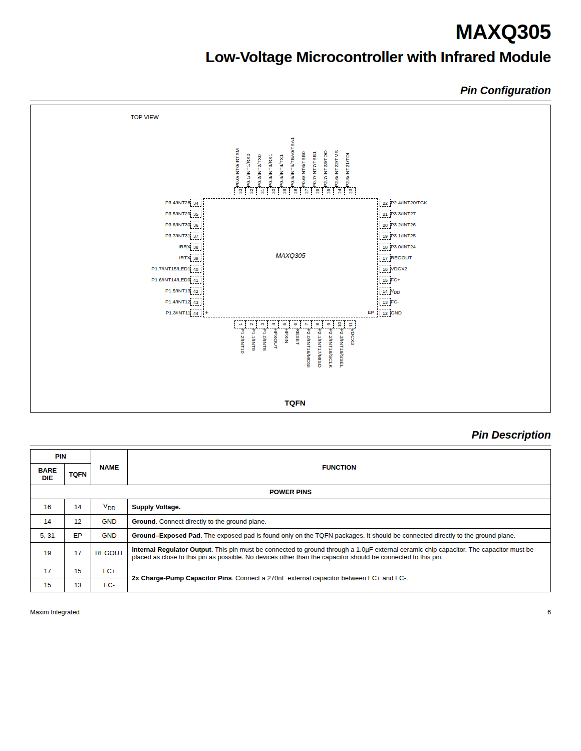MAXQ305
Low-Voltage Microcontroller with Infrared Module
Pin Configuration
TOP VIEW
P0.0/INT0/IRTXM
P0.1/INT1/RX0
P0.2/INT2/TX0
P0.3/INT3/RX1
P0.4/INT4/TX1
P0.5/INT5/TBA0/TBA1
P0.6/INT6/TBB0
P0.7/INT7/TBB1
P2.7/INT23/TDO
P2.6/INT22/TMS
P2.5/INT21/TDI
33
32
31
30
29
28
27
26
25
24
23
P3.4/INT28
P3.5/INT29
P3.6/INT30
P3.7/INT31
IRRX
IRTX
P1.7/INT15/LED1
P1.6/INT14/LED0
P1.5/INT13
P1.4/INT12
P1.3/INT11
34
35
36
37
38
39
40
41
42
43
44
MAXQ305 EP +
22
21
20
19
18
17
16
15
14
13
12
P2.4/INT20/TCK
P3.3/INT27
P3.2/INT26
P3.1/INT25
P3.0/INT24
REGOUT
VDCX2
FC+
VDD
FC-
GND
1
2
3
4
5
6
7
8
9
10
11
P1.2/INT10
P1.1/INT9
P1.0/INT8
HFXOUT
HFXIN
RESET
P2.0/INT16/MOSI
P2.1/INT17/MISO
P2.2/INT18/SCLK
P2.3/INT19/SSEL
VDCX3
TQFN
Pin Description
| PIN | NAME | FUNCTION |
| --- | --- | --- |
| BARE DIE | TQFN |
| POWER PINS |
| 16 | 14 | V DD | Supply Voltage. |
| 14 | 12 | GND | Ground . Connect directly to the ground plane. |
| 5, 31 | EP | GND | Ground–Exposed Pad . The exposed pad is found only on the TQFN packages. It should be connected directly to the ground plane. |
| 19 | 17 | REGOUT | Internal Regulator Output . This pin must be connected to ground through a 1.0µF external ceramic chip capacitor. The capacitor must be placed as close to this pin as possible. No devices other than the capacitor should be connected to this pin. |
| 17 | 15 | FC+ | 2x Charge-Pump Capacitor Pins . Connect a 270nF external capacitor between FC+ and FC-. |
| 15 | 13 | FC- |
Maxim Integrated 6